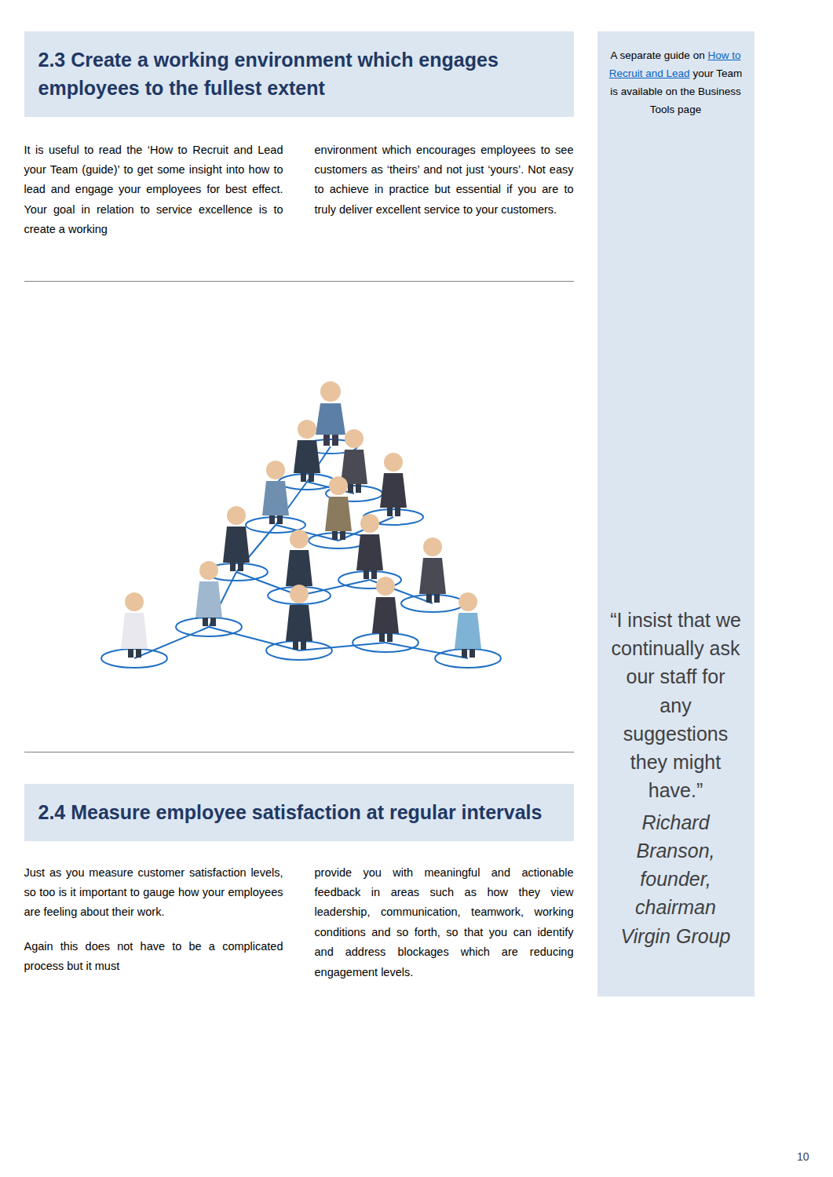2.3 Create a working environment which engages employees to the fullest extent
It is useful to read the ‘How to Recruit and Lead your Team (guide)’ to get some insight into how to lead and engage your employees for best effect. Your goal in relation to service excellence is to create a working
environment which encourages employees to see customers as ‘theirs’ and not just ‘yours’. Not easy to achieve in practice but essential if you are to truly deliver excellent service to your customers.
2.4 Measure employee satisfaction at regular intervals
Just as you measure customer satisfaction levels, so too is it important to gauge how your employees are feeling about their work.
Again this does not have to be a complicated process but it must
provide you with meaningful and actionable feedback in areas such as how they view leadership, communication, teamwork, working conditions and so forth, so that you can identify and address blockages which are reducing engagement levels.
A separate guide on How to Recruit and Lead your Team is available on the Business Tools page
“I insist that we continually ask our staff for any suggestions they might have.” Richard Branson, founder, chairman Virgin Group
10